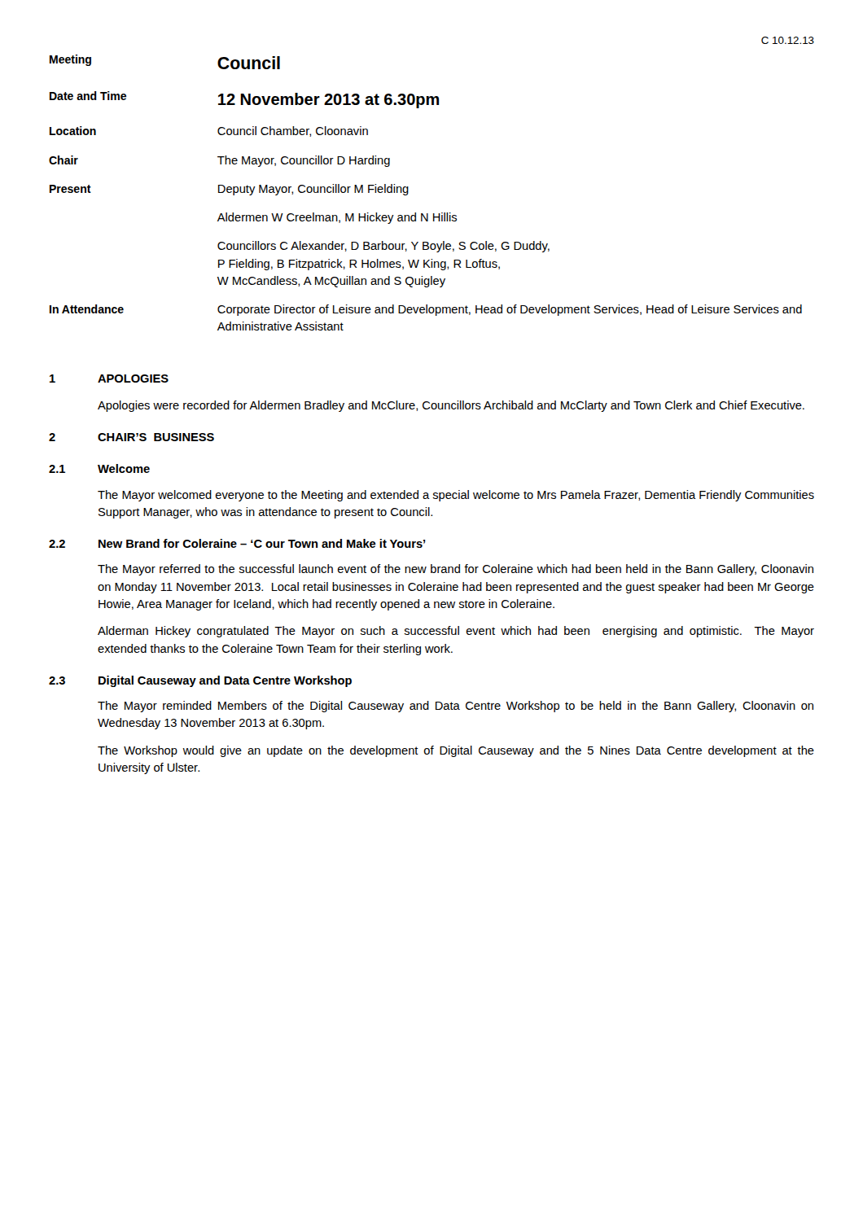C 10.12.13
| Meeting | Council |
| Date and Time | 12 November 2013 at 6.30pm |
| Location | Council Chamber, Cloonavin |
| Chair | The Mayor, Councillor D Harding |
| Present | Deputy Mayor, Councillor M Fielding Aldermen W Creelman, M Hickey and N Hillis Councillors C Alexander, D Barbour, Y Boyle, S Cole, G Duddy, P Fielding, B Fitzpatrick, R Holmes, W King, R Loftus, W McCandless, A McQuillan and S Quigley |
| In Attendance | Corporate Director of Leisure and Development, Head of Development Services, Head of Leisure Services and Administrative Assistant |
1
Apologies
Apologies were recorded for Aldermen Bradley and McClure, Councillors Archibald and McClarty and Town Clerk and Chief Executive.
2
Chair’s Business
2.1
Welcome
The Mayor welcomed everyone to the Meeting and extended a special welcome to Mrs Pamela Frazer, Dementia Friendly Communities Support Manager, who was in attendance to present to Council.
2.2
New Brand for Coleraine – ‘C our Town and Make it Yours’
The Mayor referred to the successful launch event of the new brand for Coleraine which had been held in the Bann Gallery, Cloonavin on Monday 11 November 2013. Local retail businesses in Coleraine had been represented and the guest speaker had been Mr George Howie, Area Manager for Iceland, which had recently opened a new store in Coleraine.
Alderman Hickey congratulated The Mayor on such a successful event which had been energising and optimistic. The Mayor extended thanks to the Coleraine Town Team for their sterling work.
2.3
Digital Causeway and Data Centre Workshop
The Mayor reminded Members of the Digital Causeway and Data Centre Workshop to be held in the Bann Gallery, Cloonavin on Wednesday 13 November 2013 at 6.30pm.
The Workshop would give an update on the development of Digital Causeway and the 5 Nines Data Centre development at the University of Ulster.